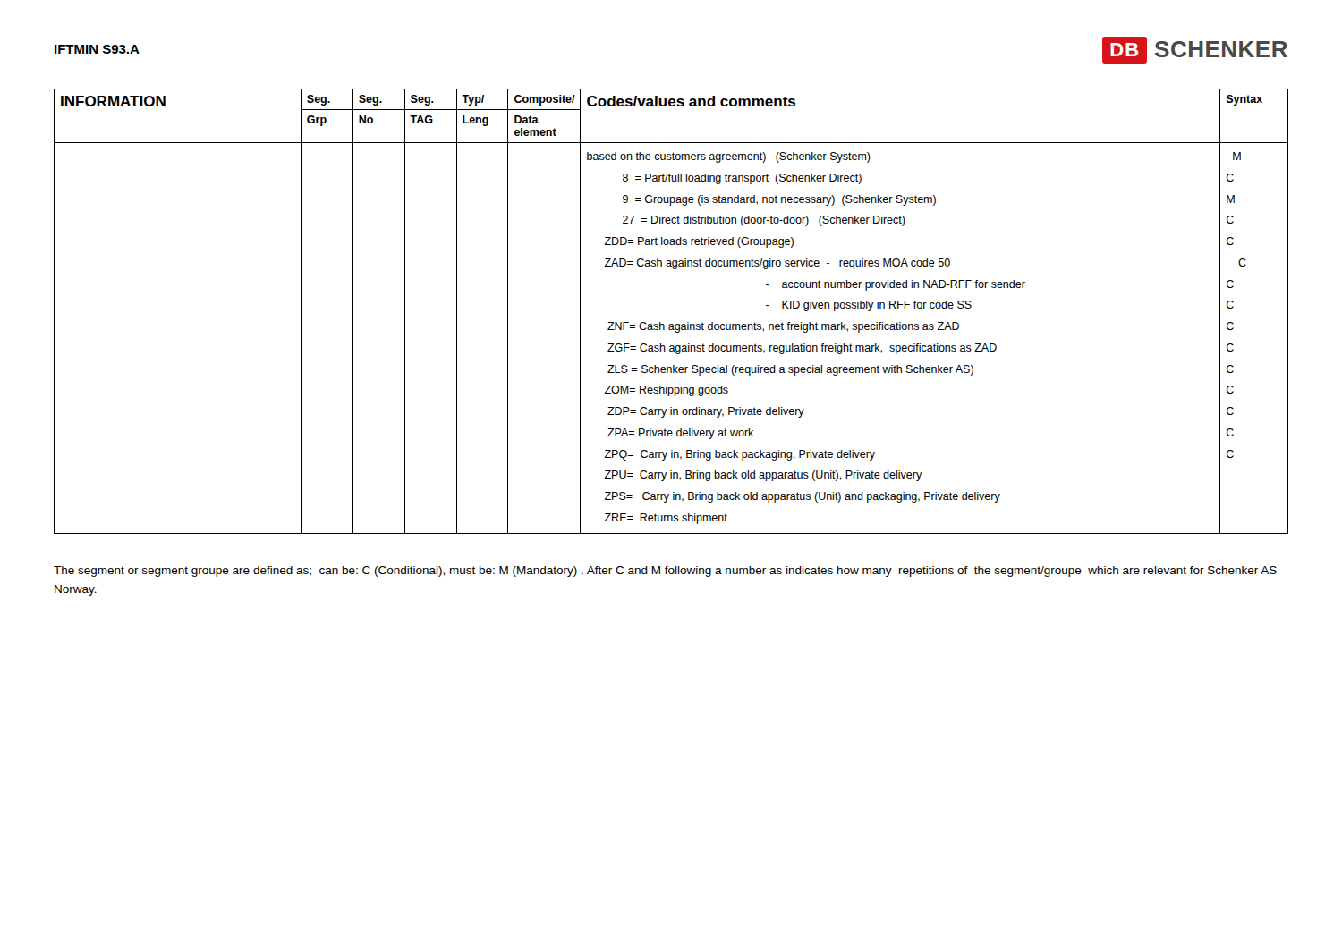IFTMIN S93.A
DB SCHENKER
| INFORMATION | Seg. | Seg. | Seg. | Typ/ | Composite/ | Codes/values and comments | Syntax |
| --- | --- | --- | --- | --- | --- | --- | --- |
| Grp | No | TAG | Leng | Data element |
| | | | | | | based on the customers agreement) (Schenker System) 8 = Part/full loading transport (Schenker Direct) 9 = Groupage (is standard, not necessary) (Schenker System) 27 = Direct distribution (door-to-door) (Schenker Direct) ZDD= Part loads retrieved (Groupage) ZAD= Cash against documents/giro service - requires MOA code 50 - account number provided in NAD-RFF for sender - KID given possibly in RFF for code SS ZNF= Cash against documents, net freight mark, specifications as ZAD ZGF= Cash against documents, regulation freight mark, specifications as ZAD ZLS = Schenker Special (required a special agreement with Schenker AS) ZOM= Reshipping goods ZDP= Carry in ordinary, Private delivery ZPA= Private delivery at work ZPQ= Carry in, Bring back packaging, Private delivery ZPU= Carry in, Bring back old apparatus (Unit), Private delivery ZPS= Carry in, Bring back old apparatus (Unit) and packaging, Private delivery ZRE= Returns shipment | M C M C C C C C C C C C C C C |
The segment or segment groupe are defined as; can be: C (Conditional), must be: M (Mandatory) . After C and M following a number as indicates how many repetitions of the segment/groupe which are relevant for Schenker AS Norway.